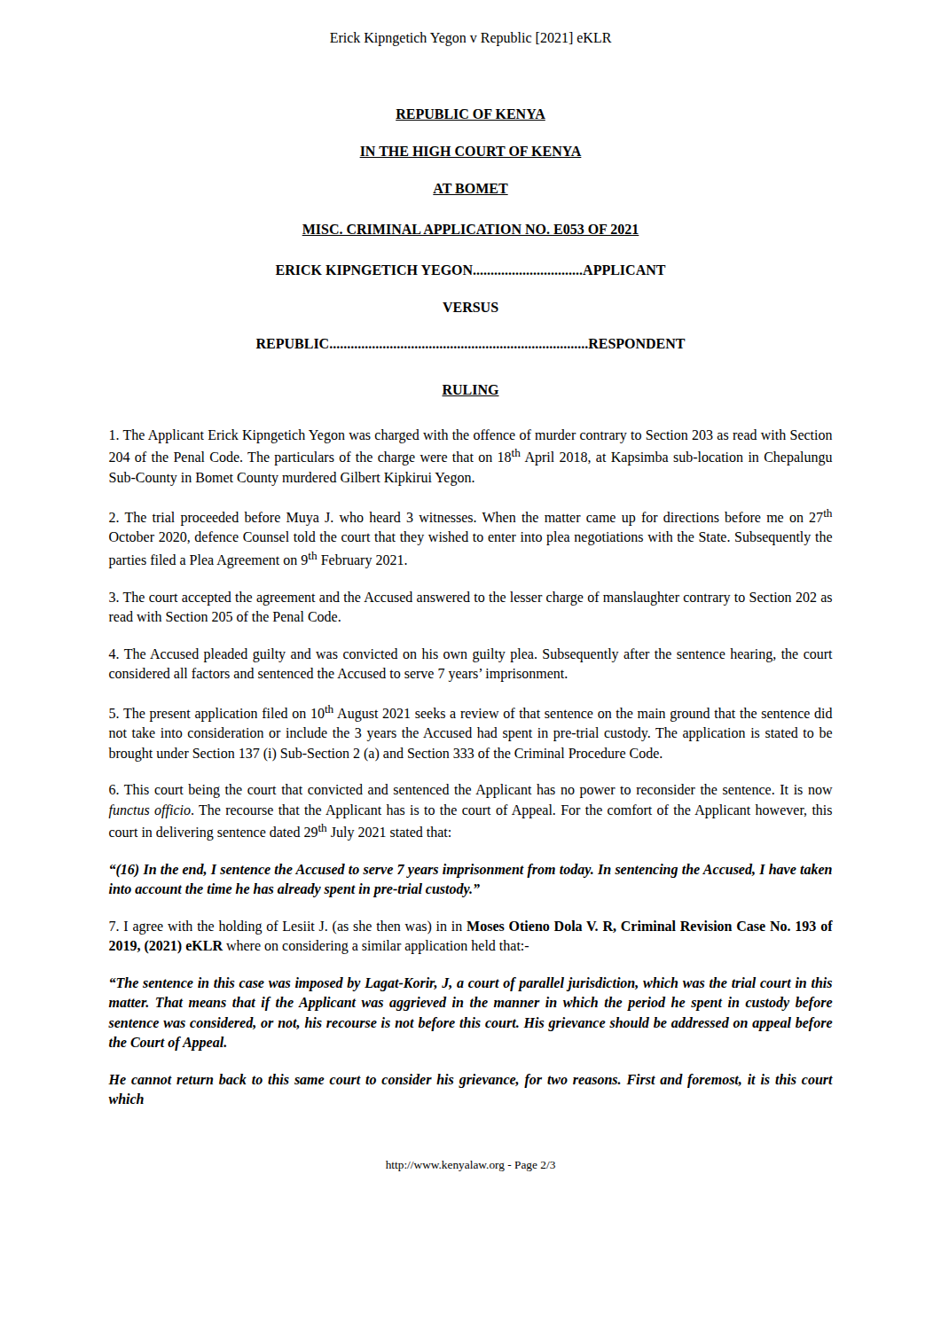Erick Kipngetich Yegon v Republic [2021] eKLR
REPUBLIC OF KENYA
IN THE HIGH COURT OF KENYA
AT BOMET
MISC. CRIMINAL APPLICATION NO. E053 OF 2021
ERICK KIPNGETICH YEGON...............................APPLICANT
VERSUS
REPUBLIC.........................................................................RESPONDENT
RULING
1. The Applicant Erick Kipngetich Yegon was charged with the offence of murder contrary to Section 203 as read with Section 204 of the Penal Code. The particulars of the charge were that on 18th April 2018, at Kapsimba sub-location in Chepalungu Sub-County in Bomet County murdered Gilbert Kipkirui Yegon.
2. The trial proceeded before Muya J. who heard 3 witnesses. When the matter came up for directions before me on 27th October 2020, defence Counsel told the court that they wished to enter into plea negotiations with the State. Subsequently the parties filed a Plea Agreement on 9th February 2021.
3. The court accepted the agreement and the Accused answered to the lesser charge of manslaughter contrary to Section 202 as read with Section 205 of the Penal Code.
4. The Accused pleaded guilty and was convicted on his own guilty plea. Subsequently after the sentence hearing, the court considered all factors and sentenced the Accused to serve 7 years’ imprisonment.
5. The present application filed on 10th August 2021 seeks a review of that sentence on the main ground that the sentence did not take into consideration or include the 3 years the Accused had spent in pre-trial custody. The application is stated to be brought under Section 137 (i) Sub-Section 2 (a) and Section 333 of the Criminal Procedure Code.
6. This court being the court that convicted and sentenced the Applicant has no power to reconsider the sentence. It is now functus officio. The recourse that the Applicant has is to the court of Appeal. For the comfort of the Applicant however, this court in delivering sentence dated 29th July 2021 stated that:
“(16) In the end, I sentence the Accused to serve 7 years imprisonment from today. In sentencing the Accused, I have taken into account the time he has already spent in pre-trial custody.”
7. I agree with the holding of Lesiit J. (as she then was) in in Moses Otieno Dola V. R, Criminal Revision Case No. 193 of 2019, (2021) eKLR where on considering a similar application held that:-
“The sentence in this case was imposed by Lagat-Korir, J, a court of parallel jurisdiction, which was the trial court in this matter. That means that if the Applicant was aggrieved in the manner in which the period he spent in custody before sentence was considered, or not, his recourse is not before this court. His grievance should be addressed on appeal before the Court of Appeal.
He cannot return back to this same court to consider his grievance, for two reasons. First and foremost, it is this court which
http://www.kenyalaw.org - Page 2/3